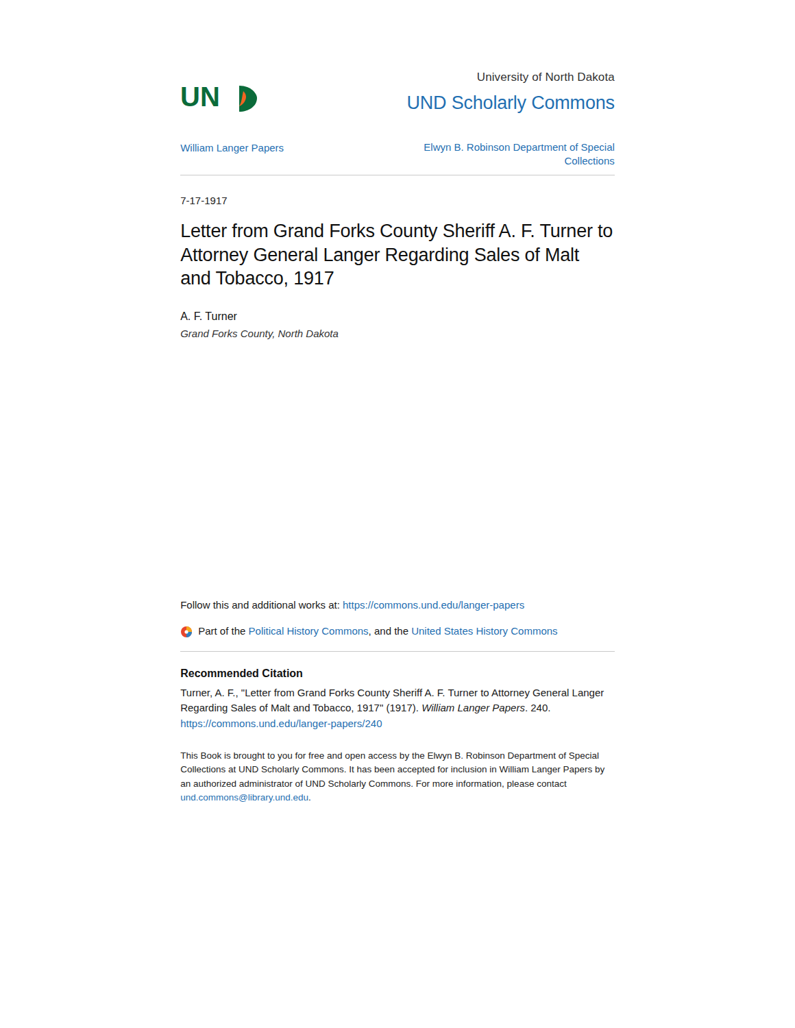UN
University of North Dakota
UND Scholarly Commons
William Langer Papers
Elwyn B. Robinson Department of Special Collections
7-17-1917
Letter from Grand Forks County Sheriff A. F. Turner to Attorney General Langer Regarding Sales of Malt and Tobacco, 1917
A. F. Turner
Grand Forks County, North Dakota
Follow this and additional works at: https://commons.und.edu/langer-papers
Part of the Political History Commons, and the United States History Commons
Recommended Citation
Turner, A. F., "Letter from Grand Forks County Sheriff A. F. Turner to Attorney General Langer Regarding Sales of Malt and Tobacco, 1917" (1917). William Langer Papers. 240.
https://commons.und.edu/langer-papers/240
This Book is brought to you for free and open access by the Elwyn B. Robinson Department of Special Collections at UND Scholarly Commons. It has been accepted for inclusion in William Langer Papers by an authorized administrator of UND Scholarly Commons. For more information, please contact und.commons@library.und.edu.